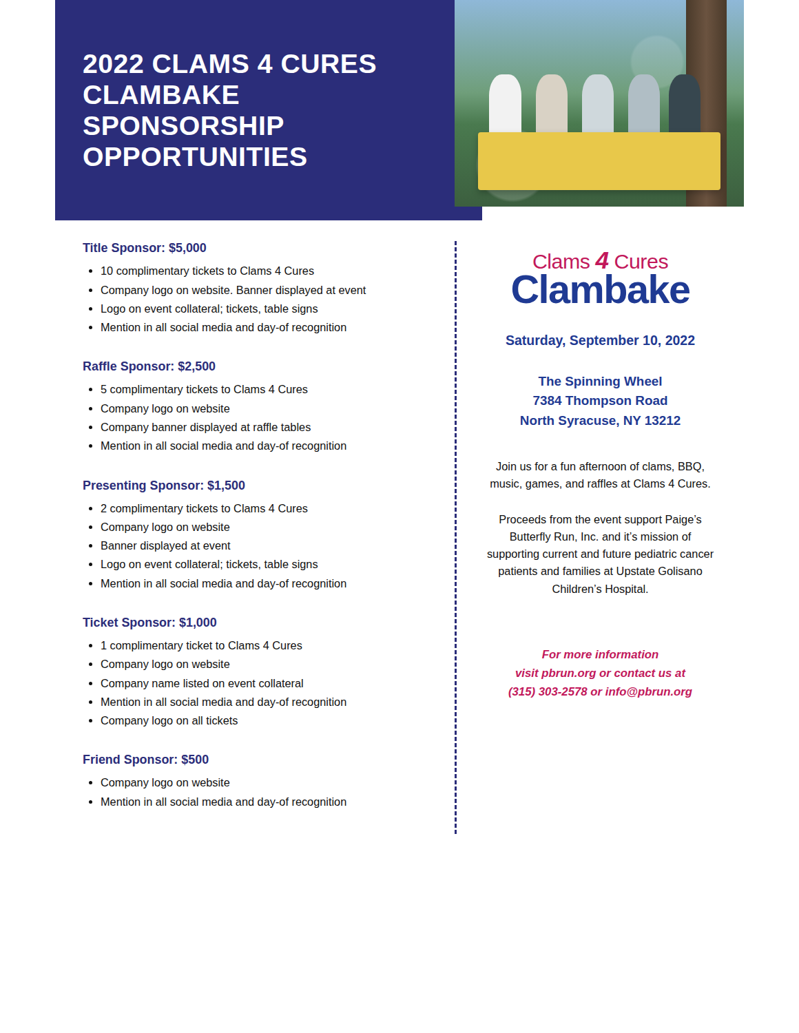2022 CLAMS 4 CURES CLAMBAKE
SPONSORSHIP OPPORTUNITIES
Title Sponsor: $5,000
10 complimentary tickets to Clams 4 Cures
Company logo on website. Banner displayed at event
Logo on event collateral; tickets, table signs
Mention in all social media and day-of recognition
Raffle Sponsor: $2,500
5 complimentary tickets to Clams 4 Cures
Company logo on website
Company banner displayed at raffle tables
Mention in all social media and day-of recognition
Presenting Sponsor: $1,500
2 complimentary tickets to Clams 4 Cures
Company logo on website
Banner displayed at event
Logo on event collateral; tickets, table signs
Mention in all social media and day-of recognition
Ticket Sponsor: $1,000
1 complimentary ticket to Clams 4 Cures
Company logo on website
Company name listed on event collateral
Mention in all social media and day-of recognition
Company logo on all tickets
Friend Sponsor: $500
Company logo on website
Mention in all social media and day-of recognition
Clams 4 Cures
Clambake
Saturday, September 10, 2022
The Spinning Wheel
7384 Thompson Road
North Syracuse, NY 13212
Join us for a fun afternoon of clams, BBQ, music, games, and raffles at Clams 4 Cures.
Proceeds from the event support Paige’s Butterfly Run, Inc. and it’s mission of supporting current and future pediatric cancer patients and families at Upstate Golisano Children’s Hospital.
For more information
visit pbrun.org or contact us at
(315) 303-2578 or info@pbrun.org